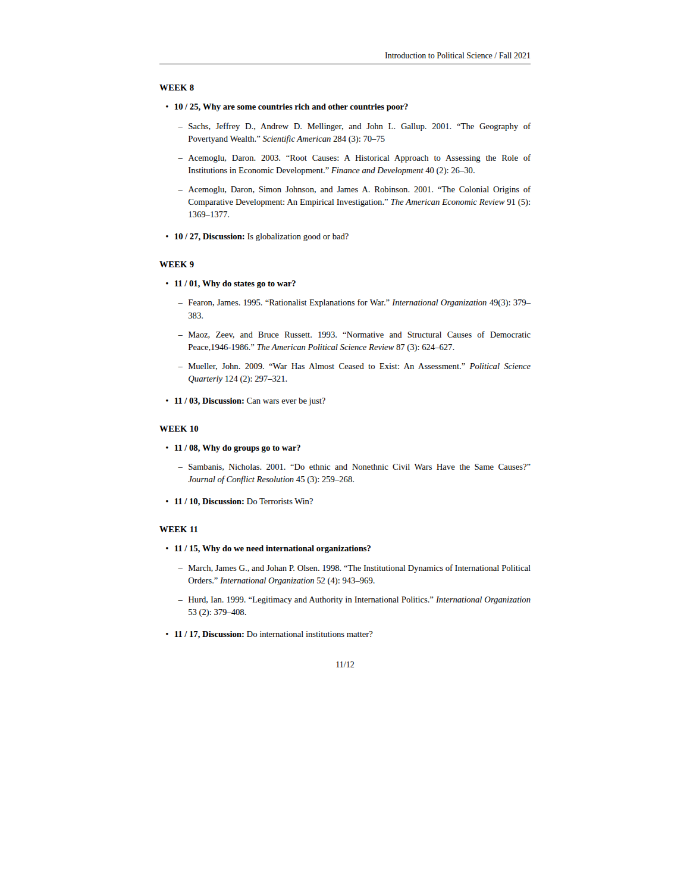Introduction to Political Science / Fall 2021
WEEK 8
10 / 25, Why are some countries rich and other countries poor?
Sachs, Jeffrey D., Andrew D. Mellinger, and John L. Gallup. 2001. “The Geography of Povertyand Wealth.” Scientific American 284 (3): 70–75
Acemoglu, Daron. 2003. “Root Causes: A Historical Approach to Assessing the Role of Institutions in Economic Development.” Finance and Development 40 (2): 26–30.
Acemoglu, Daron, Simon Johnson, and James A. Robinson. 2001. “The Colonial Origins of Comparative Development: An Empirical Investigation.” The American Economic Review 91 (5): 1369–1377.
10 / 27, Discussion: Is globalization good or bad?
WEEK 9
11 / 01, Why do states go to war?
Fearon, James. 1995. “Rationalist Explanations for War.” International Organization 49(3): 379–383.
Maoz, Zeev, and Bruce Russett. 1993. “Normative and Structural Causes of Democratic Peace,1946-1986.” The American Political Science Review 87 (3): 624–627.
Mueller, John. 2009. “War Has Almost Ceased to Exist: An Assessment.” Political Science Quarterly 124 (2): 297–321.
11 / 03, Discussion: Can wars ever be just?
WEEK 10
11 / 08, Why do groups go to war?
Sambanis, Nicholas. 2001. “Do ethnic and Nonethnic Civil Wars Have the Same Causes?” Journal of Conflict Resolution 45 (3): 259–268.
11 / 10, Discussion: Do Terrorists Win?
WEEK 11
11 / 15, Why do we need international organizations?
March, James G., and Johan P. Olsen. 1998. “The Institutional Dynamics of International Political Orders.” International Organization 52 (4): 943–969.
Hurd, Ian. 1999. “Legitimacy and Authority in International Politics.” International Organization 53 (2): 379–408.
11 / 17, Discussion: Do international institutions matter?
11/12